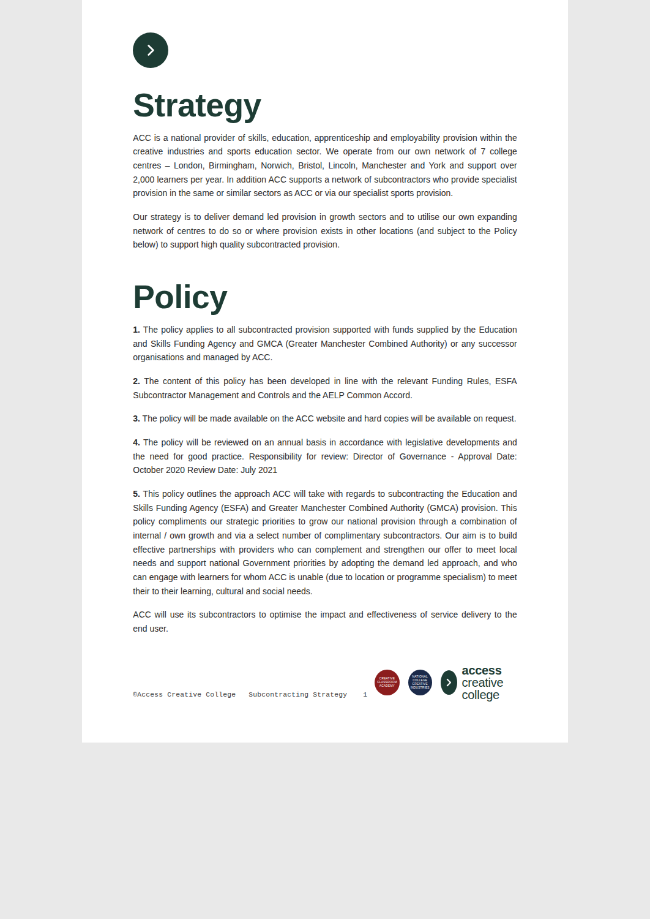Strategy
ACC is a national provider of skills, education, apprenticeship and employability provision within the creative industries and sports education sector. We operate from our own network of 7 college centres – London, Birmingham, Norwich, Bristol, Lincoln, Manchester and York and support over 2,000 learners per year. In addition ACC supports a network of subcontractors who provide specialist provision in the same or similar sectors as ACC or via our specialist sports provision.
Our strategy is to deliver demand led provision in growth sectors and to utilise our own expanding network of centres to do so or where provision exists in other locations (and subject to the Policy below) to support high quality subcontracted provision.
Policy
1. The policy applies to all subcontracted provision supported with funds supplied by the Education and Skills Funding Agency and GMCA (Greater Manchester Combined Authority) or any successor organisations and managed by ACC.
2. The content of this policy has been developed in line with the relevant Funding Rules, ESFA Subcontractor Management and Controls and the AELP Common Accord.
3. The policy will be made available on the ACC website and hard copies will be available on request.
4. The policy will be reviewed on an annual basis in accordance with legislative developments and the need for good practice. Responsibility for review: Director of Governance - Approval Date: October 2020 Review Date: July 2021
5. This policy outlines the approach ACC will take with regards to subcontracting the Education and Skills Funding Agency (ESFA) and Greater Manchester Combined Authority (GMCA) provision. This policy compliments our strategic priorities to grow our national provision through a combination of internal / own growth and via a select number of complimentary subcontractors. Our aim is to build effective partnerships with providers who can complement and strengthen our offer to meet local needs and support national Government priorities by adopting the demand led approach, and who can engage with learners for whom ACC is unable (due to location or programme specialism) to meet their to their learning, cultural and social needs.
ACC will use its subcontractors to optimise the impact and effectiveness of service delivery to the end user.
©Access Creative College Subcontracting Strategy1
CREATIVE
CLASSROOM
ACADEMY
NATIONAL
COLLEGE
CREATIVE
INDUSTRIES
access creative college